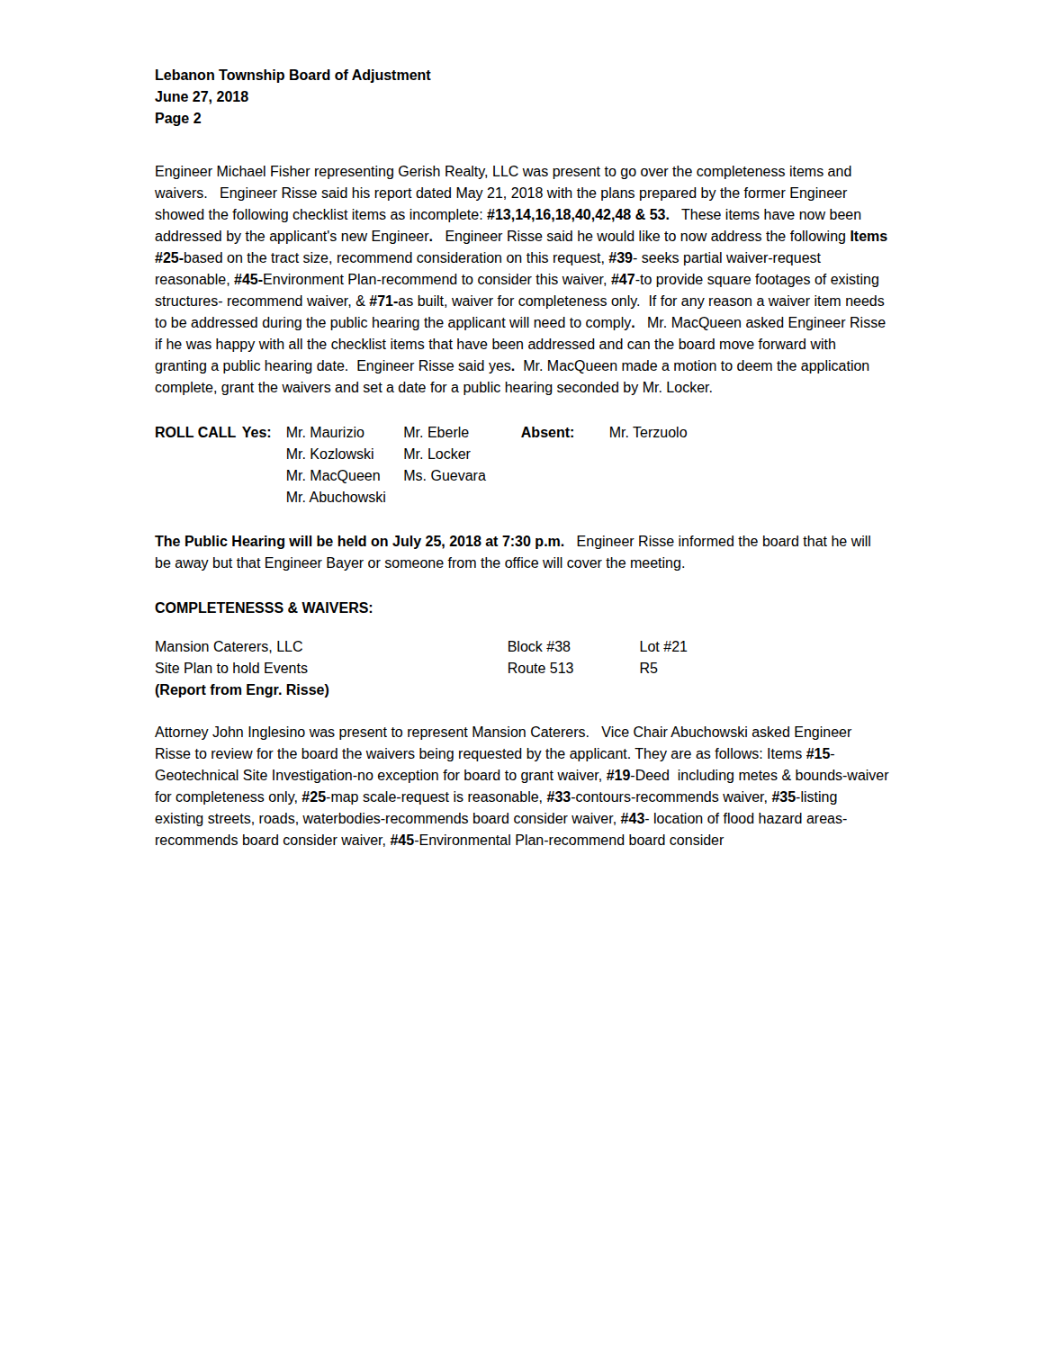Lebanon Township Board of Adjustment
June 27, 2018
Page 2
Engineer Michael Fisher representing Gerish Realty, LLC was present to go over the completeness items and waivers. Engineer Risse said his report dated May 21, 2018 with the plans prepared by the former Engineer showed the following checklist items as incomplete: #13,14,16,18,40,42,48 & 53. These items have now been addressed by the applicant's new Engineer. Engineer Risse said he would like to now address the following Items #25-based on the tract size, recommend consideration on this request, #39- seeks partial waiver-request reasonable, #45-Environment Plan-recommend to consider this waiver, #47-to provide square footages of existing structures- recommend waiver, & #71-as built, waiver for completeness only. If for any reason a waiver item needs to be addressed during the public hearing the applicant will need to comply. Mr. MacQueen asked Engineer Risse if he was happy with all the checklist items that have been addressed and can the board move forward with granting a public hearing date. Engineer Risse said yes. Mr. MacQueen made a motion to deem the application complete, grant the waivers and set a date for a public hearing seconded by Mr. Locker.
| ROLL CALL | Yes: | Mr. Maurizio | Mr. Eberle | Absent: | Mr. Terzuolo |
| | | Mr. Kozlowski | Mr. Locker | | |
| | | Mr. MacQueen | Ms. Guevara | | |
| | | Mr. Abuchowski | | | |
The Public Hearing will be held on July 25, 2018 at 7:30 p.m. Engineer Risse informed the board that he will be away but that Engineer Bayer or someone from the office will cover the meeting.
COMPLETENESSS & WAIVERS:
| Mansion Caterers, LLC | Block #38 | Lot #21 |
| Site Plan to hold Events | Route 513 | R5 |
| (Report from Engr. Risse) | | |
Attorney John Inglesino was present to represent Mansion Caterers. Vice Chair Abuchowski asked Engineer Risse to review for the board the waivers being requested by the applicant. They are as follows: Items #15-Geotechnical Site Investigation-no exception for board to grant waiver, #19-Deed including metes & bounds-waiver for completeness only, #25-map scale-request is reasonable, #33-contours-recommends waiver, #35-listing existing streets, roads, waterbodies-recommends board consider waiver, #43- location of flood hazard areas-recommends board consider waiver, #45-Environmental Plan-recommend board consider